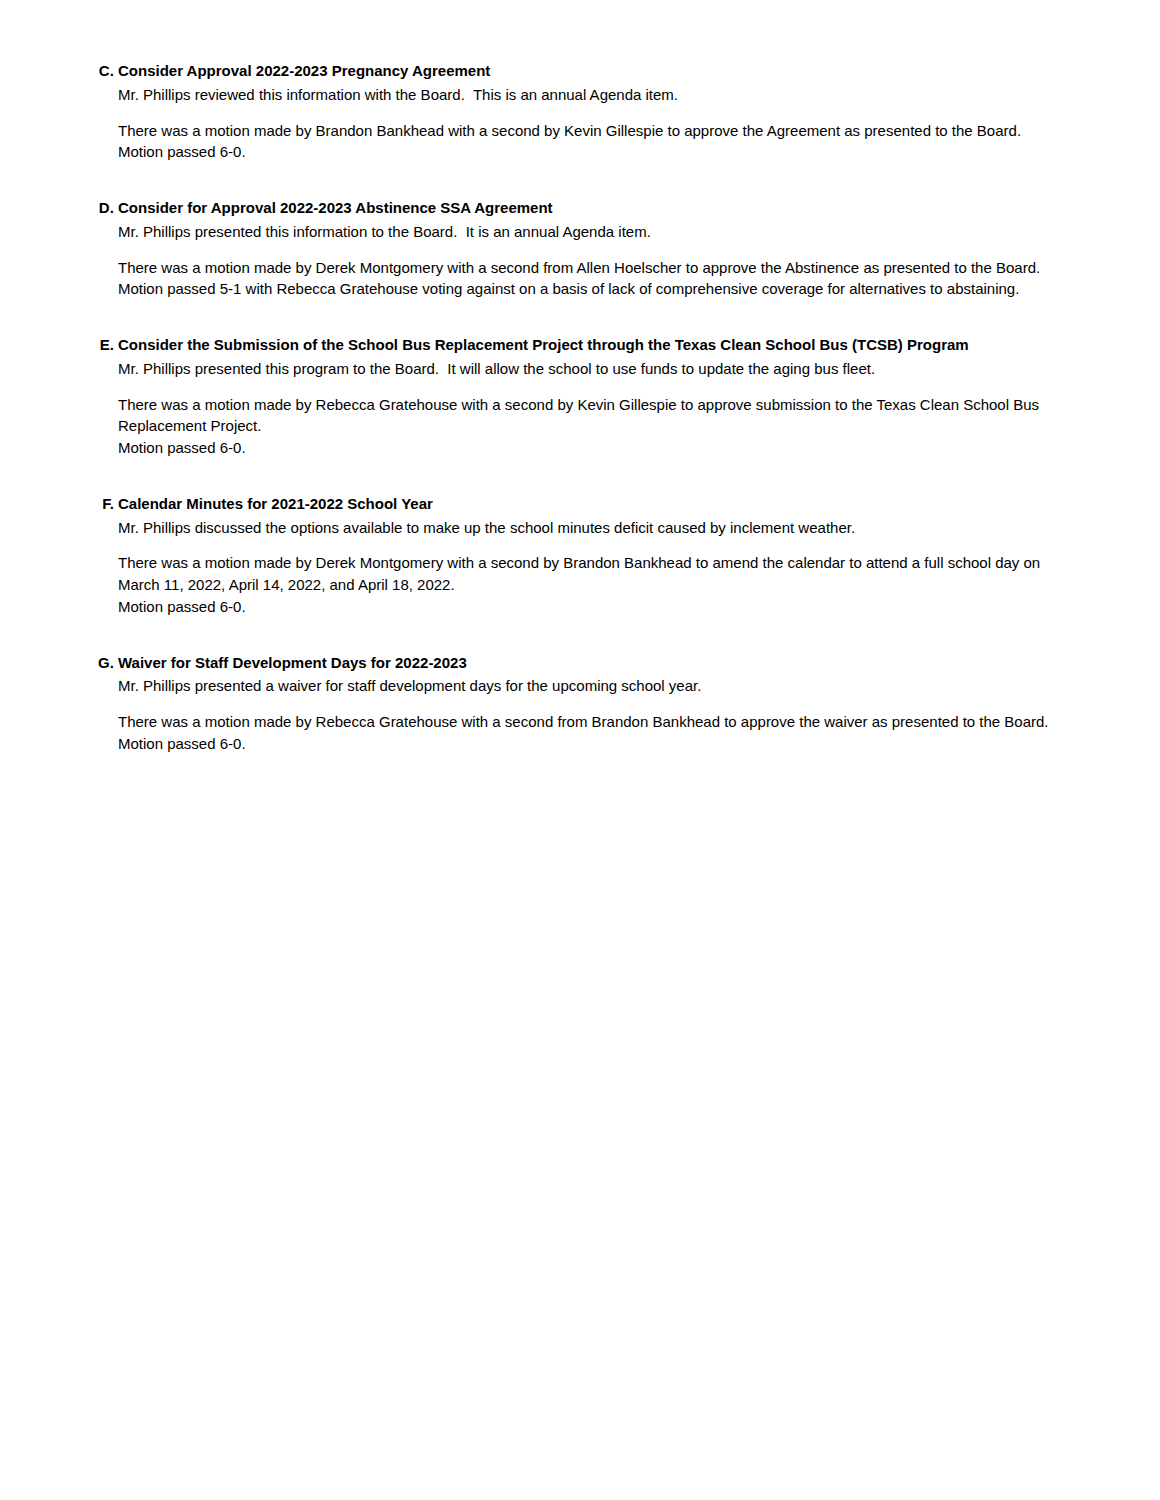Consider Approval 2022-2023 Pregnancy Agreement
Mr. Phillips reviewed this information with the Board. This is an annual Agenda item.
There was a motion made by Brandon Bankhead with a second by Kevin Gillespie to approve the Agreement as presented to the Board.
Motion passed 6-0.
Consider for Approval 2022-2023 Abstinence SSA Agreement
Mr. Phillips presented this information to the Board. It is an annual Agenda item.
There was a motion made by Derek Montgomery with a second from Allen Hoelscher to approve the Abstinence as presented to the Board.
Motion passed 5-1 with Rebecca Gratehouse voting against on a basis of lack of comprehensive coverage for alternatives to abstaining.
Consider the Submission of the School Bus Replacement Project through the Texas Clean School Bus (TCSB) Program
Mr. Phillips presented this program to the Board. It will allow the school to use funds to update the aging bus fleet.
There was a motion made by Rebecca Gratehouse with a second by Kevin Gillespie to approve submission to the Texas Clean School Bus Replacement Project.
Motion passed 6-0.
Calendar Minutes for 2021-2022 School Year
Mr. Phillips discussed the options available to make up the school minutes deficit caused by inclement weather.
There was a motion made by Derek Montgomery with a second by Brandon Bankhead to amend the calendar to attend a full school day on March 11, 2022, April 14, 2022, and April 18, 2022.
Motion passed 6-0.
Waiver for Staff Development Days for 2022-2023
Mr. Phillips presented a waiver for staff development days for the upcoming school year.
There was a motion made by Rebecca Gratehouse with a second from Brandon Bankhead to approve the waiver as presented to the Board.
Motion passed 6-0.